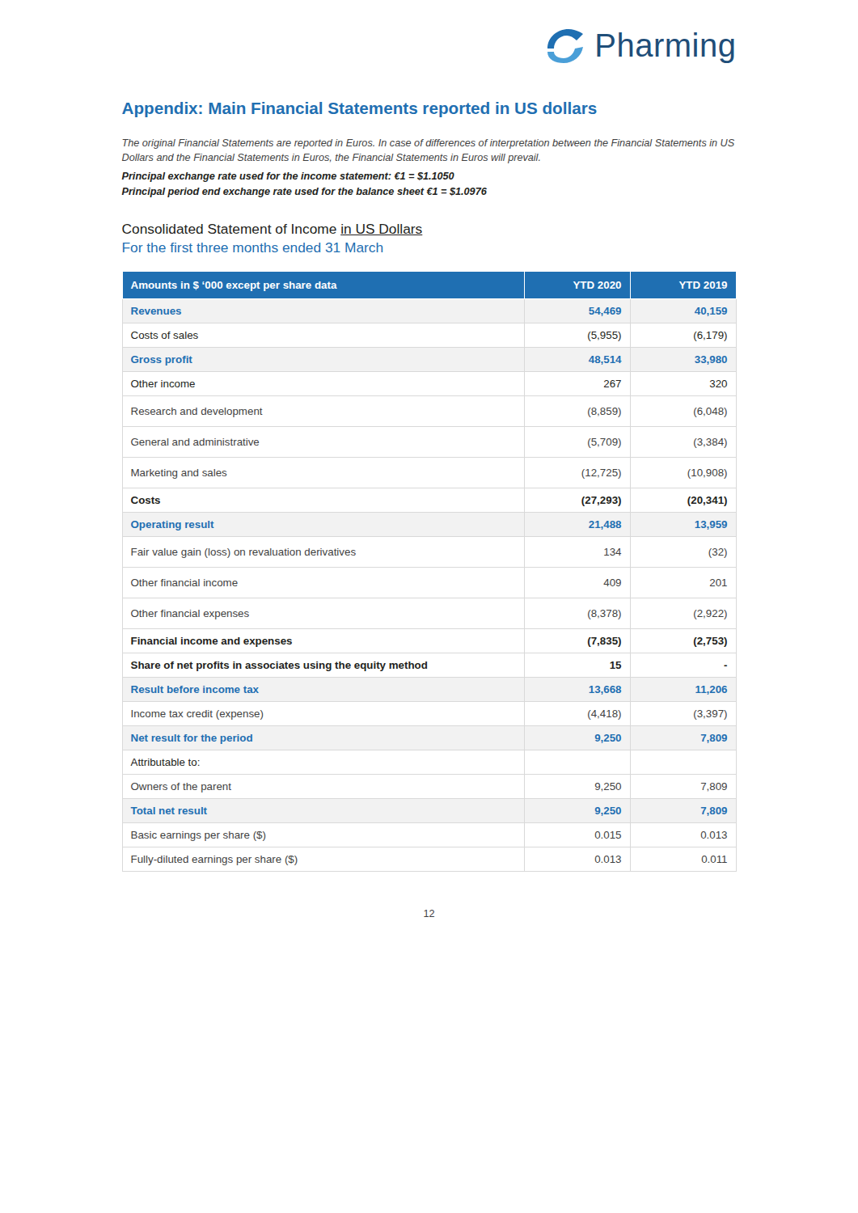Pharming
Appendix: Main Financial Statements reported in US dollars
The original Financial Statements are reported in Euros. In case of differences of interpretation between the Financial Statements in US Dollars and the Financial Statements in Euros, the Financial Statements in Euros will prevail.
Principal exchange rate used for the income statement: €1 = $1.1050
Principal period end exchange rate used for the balance sheet €1 = $1.0976
Consolidated Statement of Income in US Dollars
For the first three months ended 31 March
| Amounts in $ ‘000 except per share data | YTD 2020 | YTD 2019 |
| --- | --- | --- |
| Revenues | 54,469 | 40,159 |
| Costs of sales | (5,955) | (6,179) |
| Gross profit | 48,514 | 33,980 |
| Other income | 267 | 320 |
| Research and development | (8,859) | (6,048) |
| General and administrative | (5,709) | (3,384) |
| Marketing and sales | (12,725) | (10,908) |
| Costs | (27,293) | (20,341) |
| Operating result | 21,488 | 13,959 |
| Fair value gain (loss) on revaluation derivatives | 134 | (32) |
| Other financial income | 409 | 201 |
| Other financial expenses | (8,378) | (2,922) |
| Financial income and expenses | (7,835) | (2,753) |
| Share of net profits in associates using the equity method | 15 | - |
| Result before income tax | 13,668 | 11,206 |
| Income tax credit (expense) | (4,418) | (3,397) |
| Net result for the period | 9,250 | 7,809 |
| Attributable to: | | |
| Owners of the parent | 9,250 | 7,809 |
| Total net result | 9,250 | 7,809 |
| Basic earnings per share ($) | 0.015 | 0.013 |
| Fully-diluted earnings per share ($) | 0.013 | 0.011 |
12